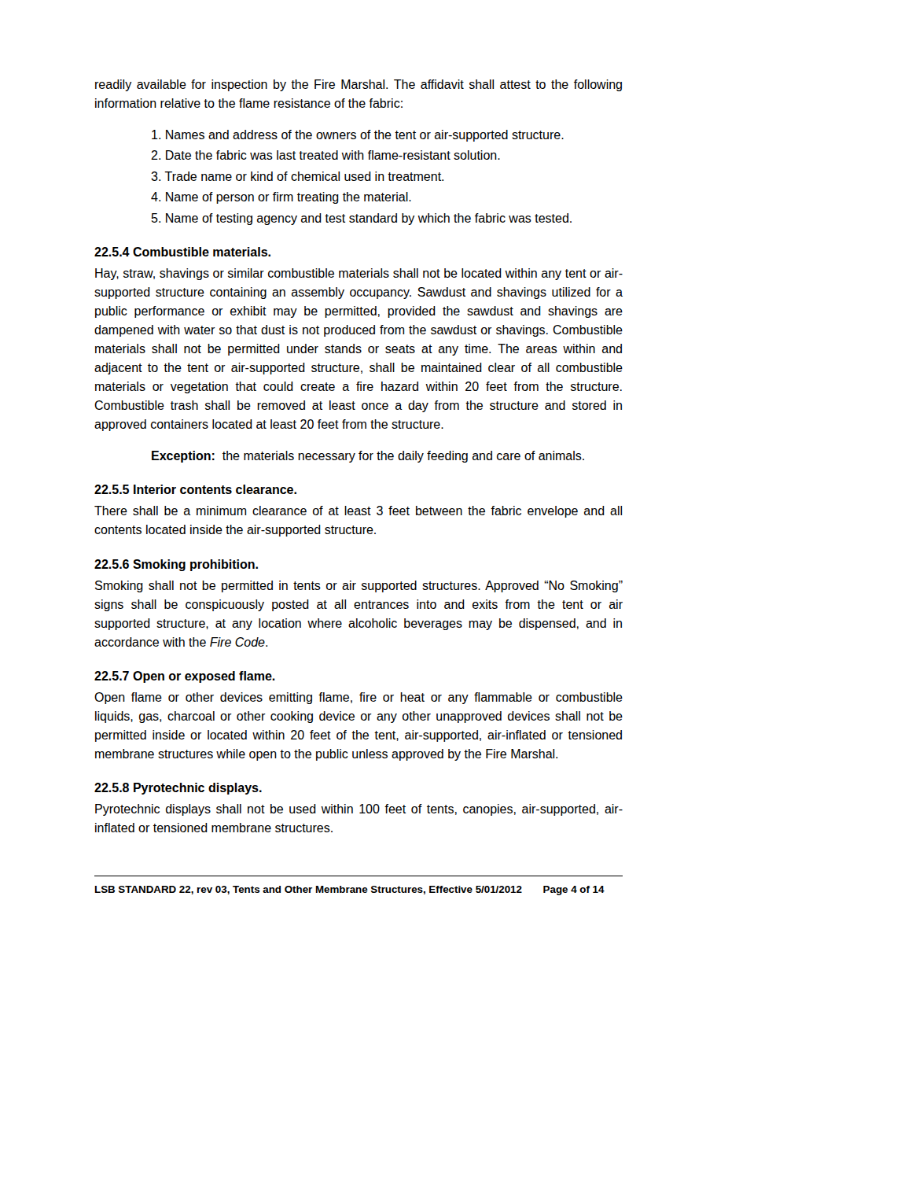readily available for inspection by the Fire Marshal. The affidavit shall attest to the following information relative to the flame resistance of the fabric:
1. Names and address of the owners of the tent or air-supported structure.
2. Date the fabric was last treated with flame-resistant solution.
3. Trade name or kind of chemical used in treatment.
4. Name of person or firm treating the material.
5. Name of testing agency and test standard by which the fabric was tested.
22.5.4 Combustible materials.
Hay, straw, shavings or similar combustible materials shall not be located within any tent or air-supported structure containing an assembly occupancy. Sawdust and shavings utilized for a public performance or exhibit may be permitted, provided the sawdust and shavings are dampened with water so that dust is not produced from the sawdust or shavings. Combustible materials shall not be permitted under stands or seats at any time. The areas within and adjacent to the tent or air-supported structure, shall be maintained clear of all combustible materials or vegetation that could create a fire hazard within 20 feet from the structure. Combustible trash shall be removed at least once a day from the structure and stored in approved containers located at least 20 feet from the structure.
Exception: the materials necessary for the daily feeding and care of animals.
22.5.5 Interior contents clearance.
There shall be a minimum clearance of at least 3 feet between the fabric envelope and all contents located inside the air-supported structure.
22.5.6 Smoking prohibition.
Smoking shall not be permitted in tents or air supported structures. Approved “No Smoking” signs shall be conspicuously posted at all entrances into and exits from the tent or air supported structure, at any location where alcoholic beverages may be dispensed, and in accordance with the Fire Code.
22.5.7 Open or exposed flame.
Open flame or other devices emitting flame, fire or heat or any flammable or combustible liquids, gas, charcoal or other cooking device or any other unapproved devices shall not be permitted inside or located within 20 feet of the tent, air-supported, air-inflated or tensioned membrane structures while open to the public unless approved by the Fire Marshal.
22.5.8 Pyrotechnic displays.
Pyrotechnic displays shall not be used within 100 feet of tents, canopies, air-supported, air-inflated or tensioned membrane structures.
LSB STANDARD 22, rev 03, Tents and Other Membrane Structures, Effective 5/01/2012 Page 4 of 14